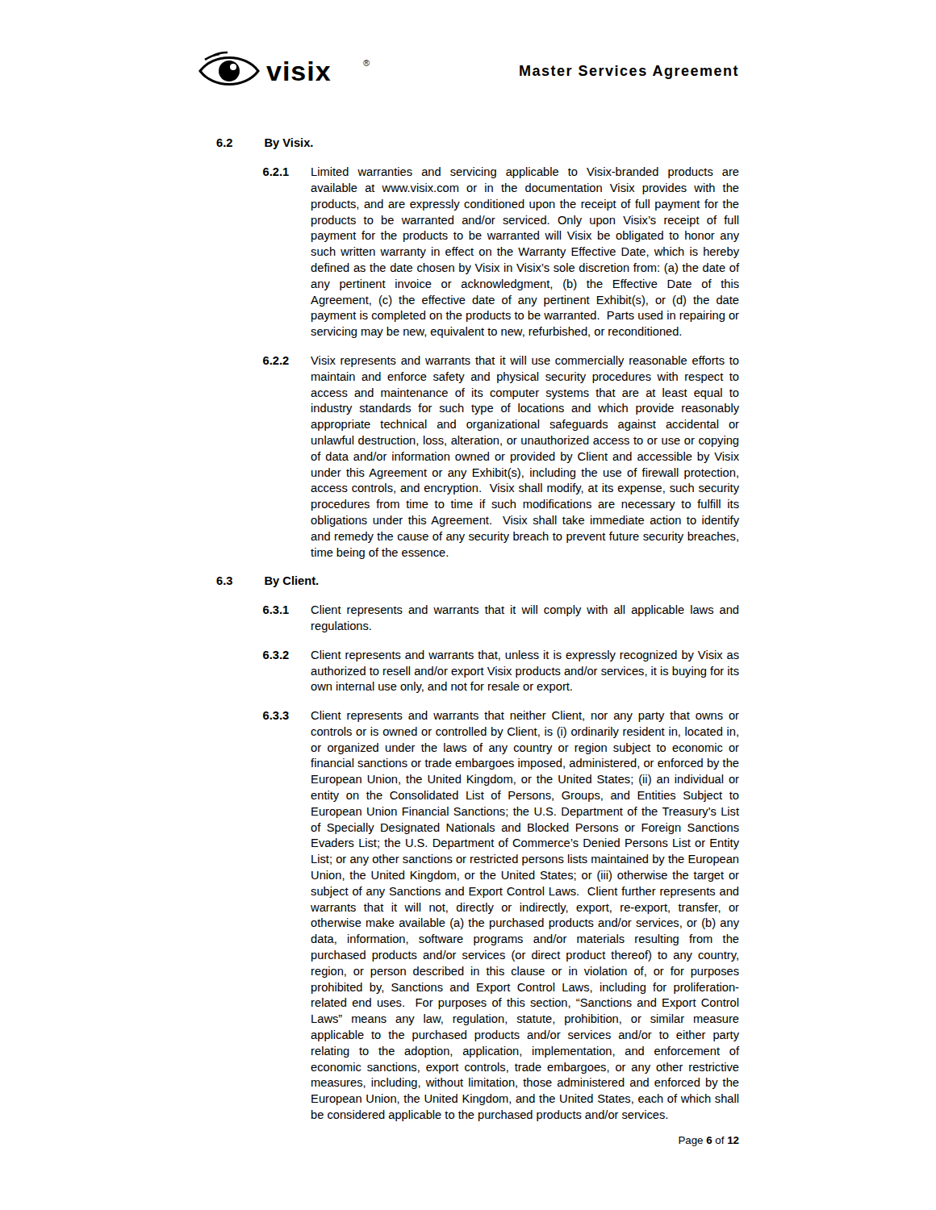visix ®
Master Services Agreement
6.2
By Visix.
6.2.1
Limited warranties and servicing applicable to Visix-branded products are available at www.visix.com or in the documentation Visix provides with the products, and are expressly conditioned upon the receipt of full payment for the products to be warranted and/or serviced. Only upon Visix’s receipt of full payment for the products to be warranted will Visix be obligated to honor any such written warranty in effect on the Warranty Effective Date, which is hereby defined as the date chosen by Visix in Visix’s sole discretion from: (a) the date of any pertinent invoice or acknowledgment, (b) the Effective Date of this Agreement, (c) the effective date of any pertinent Exhibit(s), or (d) the date payment is completed on the products to be warranted. Parts used in repairing or servicing may be new, equivalent to new, refurbished, or reconditioned.
6.2.2
Visix represents and warrants that it will use commercially reasonable efforts to maintain and enforce safety and physical security procedures with respect to access and maintenance of its computer systems that are at least equal to industry standards for such type of locations and which provide reasonably appropriate technical and organizational safeguards against accidental or unlawful destruction, loss, alteration, or unauthorized access to or use or copying of data and/or information owned or provided by Client and accessible by Visix under this Agreement or any Exhibit(s), including the use of firewall protection, access controls, and encryption. Visix shall modify, at its expense, such security procedures from time to time if such modifications are necessary to fulfill its obligations under this Agreement. Visix shall take immediate action to identify and remedy the cause of any security breach to prevent future security breaches, time being of the essence.
6.3
By Client.
6.3.1
Client represents and warrants that it will comply with all applicable laws and regulations.
6.3.2
Client represents and warrants that, unless it is expressly recognized by Visix as authorized to resell and/or export Visix products and/or services, it is buying for its own internal use only, and not for resale or export.
6.3.3
Client represents and warrants that neither Client, nor any party that owns or controls or is owned or controlled by Client, is (i) ordinarily resident in, located in, or organized under the laws of any country or region subject to economic or financial sanctions or trade embargoes imposed, administered, or enforced by the European Union, the United Kingdom, or the United States; (ii) an individual or entity on the Consolidated List of Persons, Groups, and Entities Subject to European Union Financial Sanctions; the U.S. Department of the Treasury's List of Specially Designated Nationals and Blocked Persons or Foreign Sanctions Evaders List; the U.S. Department of Commerce’s Denied Persons List or Entity List; or any other sanctions or restricted persons lists maintained by the European Union, the United Kingdom, or the United States; or (iii) otherwise the target or subject of any Sanctions and Export Control Laws. Client further represents and warrants that it will not, directly or indirectly, export, re-export, transfer, or otherwise make available (a) the purchased products and/or services, or (b) any data, information, software programs and/or materials resulting from the purchased products and/or services (or direct product thereof) to any country, region, or person described in this clause or in violation of, or for purposes prohibited by, Sanctions and Export Control Laws, including for proliferation-related end uses. For purposes of this section, “Sanctions and Export Control Laws” means any law, regulation, statute, prohibition, or similar measure applicable to the purchased products and/or services and/or to either party relating to the adoption, application, implementation, and enforcement of economic sanctions, export controls, trade embargoes, or any other restrictive measures, including, without limitation, those administered and enforced by the European Union, the United Kingdom, and the United States, each of which shall be considered applicable to the purchased products and/or services.
Page 6 of 12